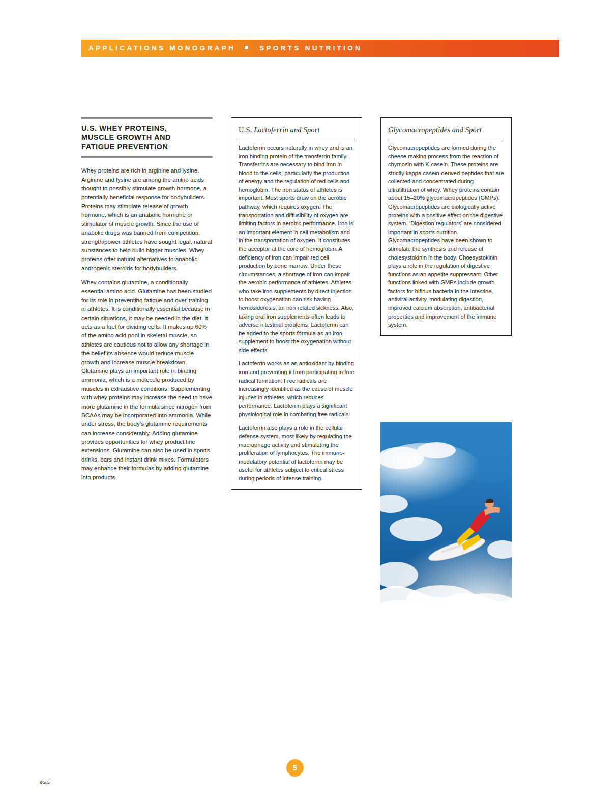Applications Monograph Sports Nutrition
U.S. Whey Proteins,
Muscle Growth and
Fatigue Prevention
Whey proteins are rich in arginine and lysine. Arginine and lysine are among the amino acids thought to possibly stimulate growth hormone, a potentially beneficial response for bodybuilders. Proteins may stimulate release of growth hormone, which is an anabolic hormone or stimulator of muscle growth. Since the use of anabolic drugs was banned from competition, strength/power athletes have sought legal, natural substances to help build bigger muscles. Whey proteins offer natural alternatives to anabolic-androgenic steroids for bodybuilders.
Whey contains glutamine, a conditionally essential amino acid. Glutamine has been studied for its role in preventing fatigue and over-training in athletes. It is conditionally essential because in certain situations, it may be needed in the diet. It acts as a fuel for dividing cells. It makes up 60% of the amino acid pool in skeletal muscle, so athletes are cautious not to allow any shortage in the belief its absence would reduce muscle growth and increase muscle breakdown. Glutamine plays an important role in binding ammonia, which is a molecule produced by muscles in exhaustive conditions. Supplementing with whey proteins may increase the need to have more glutamine in the formula since nitrogen from BCAAs may be incorporated into ammonia. While under stress, the body’s glutamine requirements can increase considerably. Adding glutamine provides opportunities for whey product line extensions. Glutamine can also be used in sports drinks, bars and instant drink mixes. Formulators may enhance their formulas by adding glutamine into products.
U.S. Lactoferrin and Sport
Lactoferrin occurs naturally in whey and is an iron binding protein of the transferrin family. Transferrins are necessary to bind iron in blood to the cells, particularly the production of energy and the regulation of red cells and hemoglobin. The iron status of athletes is important. Most sports draw on the aerobic pathway, which requires oxygen. The transportation and diffusibility of oxygen are limiting factors in aerobic performance. Iron is an important element in cell metabolism and in the transportation of oxygen. It constitutes the acceptor at the core of hemoglobin. A deficiency of iron can impair red cell production by bone marrow. Under these circumstances, a shortage of iron can impair the aerobic performance of athletes. Athletes who take iron supplements by direct injection to boost oxygenation can risk having hemosiderosis, an iron related sickness. Also, taking oral iron supplements often leads to adverse intestinal problems. Lactoferrin can be added to the sports formula as an iron supplement to boost the oxygenation without side effects.
Lactoferrin works as an antioxidant by binding iron and preventing it from participating in free radical formation. Free radicals are increasingly identified as the cause of muscle injuries in athletes, which reduces performance. Lactoferrin plays a significant physiological role in combating free radicals.
Lactoferrin also plays a role in the cellular defense system, most likely by regulating the macrophage activity and stimulating the proliferation of lymphocytes. The immuno-modulatory potential of lactoferrin may be useful for athletes subject to critical stress during periods of intense training.
Glycomacropeptides and Sport
Glycomacropeptides are formed during the cheese making process from the reaction of chymosin with K-casein. These proteins are strictly kappa casein-derived peptides that are collected and concentrated during ultrafiltration of whey. Whey proteins contain about 15–20% glycomacropeptides (GMPs). Glycomacropeptides are biologically active proteins with a positive effect on the digestive system. ‘Digestion regulators’ are considered important in sports nutrition. Glycomacropeptides have been shown to stimulate the synthesis and release of cholesystokinin in the body. Choesystokinin plays a role in the regulation of digestive functions as an appetite suppressant. Other functions linked with GMPs include growth factors for bifidus bacteria in the intestine, antiviral activity, modulating digestion, improved calcium absorption, antibacterial properties and improvement of the immune system.
5
eG.5